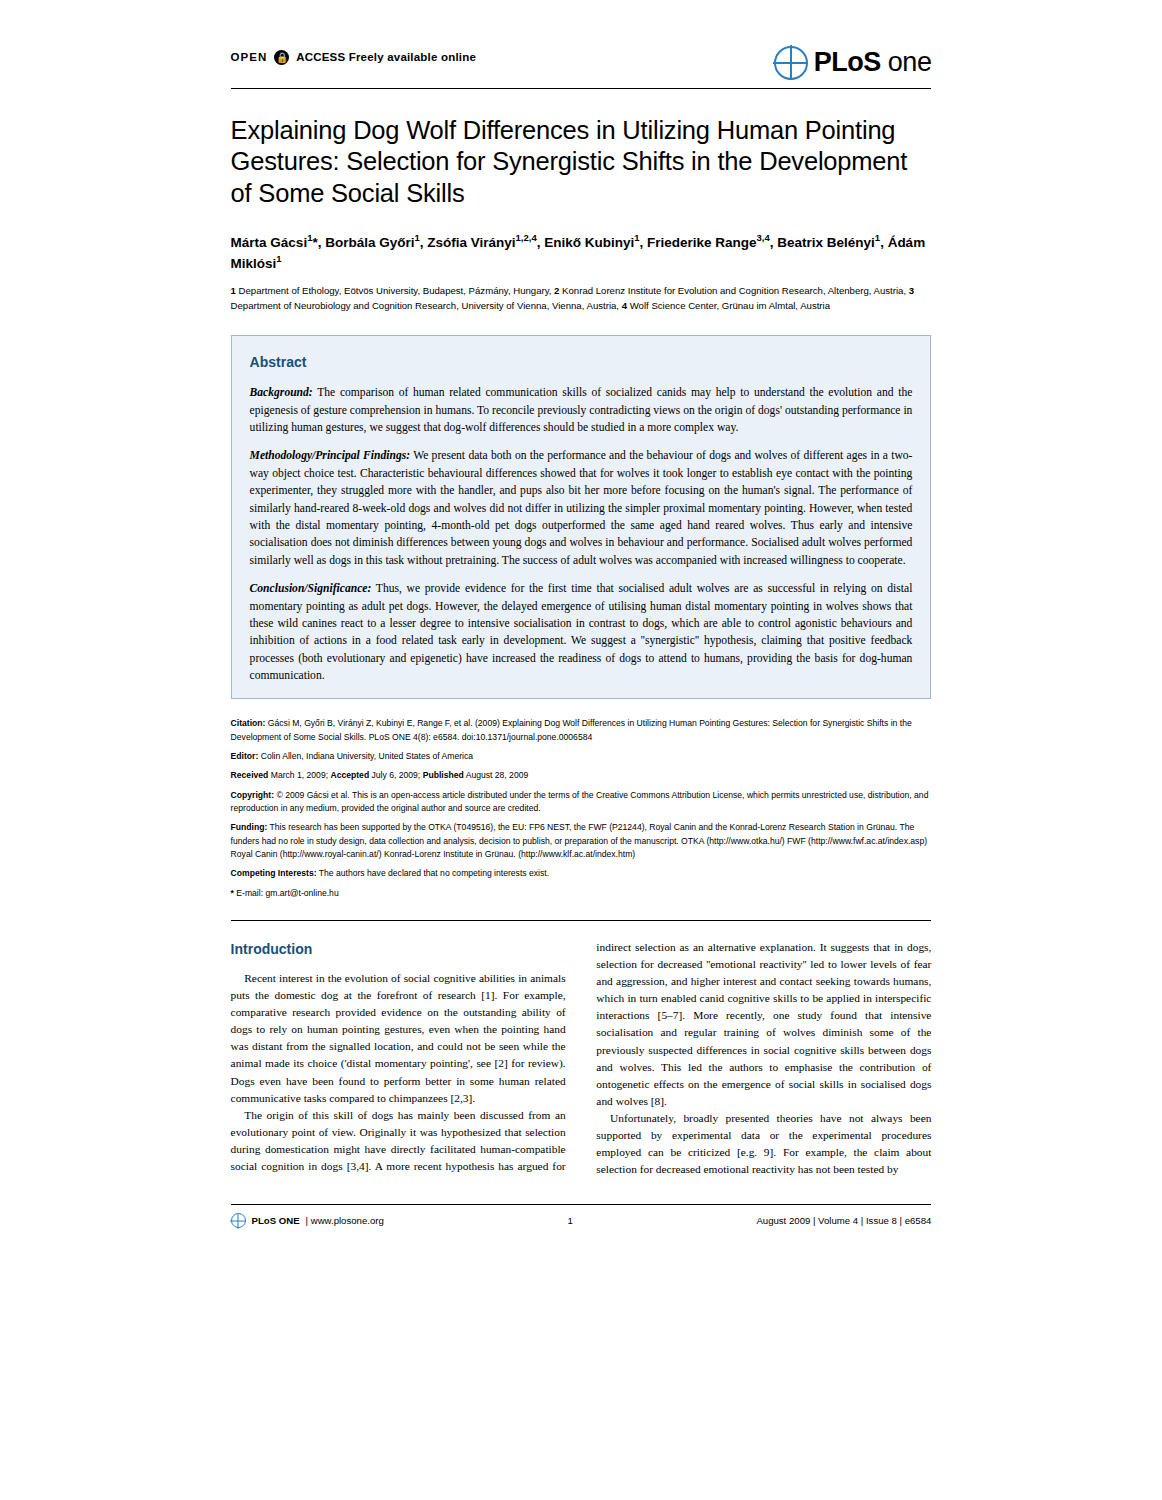OPEN 🔒 ACCESS Freely available online
PLoS one
Explaining Dog Wolf Differences in Utilizing Human Pointing Gestures: Selection for Synergistic Shifts in the Development of Some Social Skills
Márta Gácsi1*, Borbála Győri1, Zsófia Virányi1,2,4, Enikő Kubinyi1, Friederike Range3,4, Beatrix Belényi1, Ádám Miklósi1
1 Department of Ethology, Eötvös University, Budapest, Pázmány, Hungary, 2 Konrad Lorenz Institute for Evolution and Cognition Research, Altenberg, Austria, 3 Department of Neurobiology and Cognition Research, University of Vienna, Vienna, Austria, 4 Wolf Science Center, Grünau im Almtal, Austria
Abstract
Background: The comparison of human related communication skills of socialized canids may help to understand the evolution and the epigenesis of gesture comprehension in humans. To reconcile previously contradicting views on the origin of dogs' outstanding performance in utilizing human gestures, we suggest that dog-wolf differences should be studied in a more complex way.
Methodology/Principal Findings: We present data both on the performance and the behaviour of dogs and wolves of different ages in a two-way object choice test. Characteristic behavioural differences showed that for wolves it took longer to establish eye contact with the pointing experimenter, they struggled more with the handler, and pups also bit her more before focusing on the human's signal. The performance of similarly hand-reared 8-week-old dogs and wolves did not differ in utilizing the simpler proximal momentary pointing. However, when tested with the distal momentary pointing, 4-month-old pet dogs outperformed the same aged hand reared wolves. Thus early and intensive socialisation does not diminish differences between young dogs and wolves in behaviour and performance. Socialised adult wolves performed similarly well as dogs in this task without pretraining. The success of adult wolves was accompanied with increased willingness to cooperate.
Conclusion/Significance: Thus, we provide evidence for the first time that socialised adult wolves are as successful in relying on distal momentary pointing as adult pet dogs. However, the delayed emergence of utilising human distal momentary pointing in wolves shows that these wild canines react to a lesser degree to intensive socialisation in contrast to dogs, which are able to control agonistic behaviours and inhibition of actions in a food related task early in development. We suggest a ''synergistic'' hypothesis, claiming that positive feedback processes (both evolutionary and epigenetic) have increased the readiness of dogs to attend to humans, providing the basis for dog-human communication.
Citation: Gácsi M, Győri B, Virányi Z, Kubinyi E, Range F, et al. (2009) Explaining Dog Wolf Differences in Utilizing Human Pointing Gestures: Selection for Synergistic Shifts in the Development of Some Social Skills. PLoS ONE 4(8): e6584. doi:10.1371/journal.pone.0006584
Editor: Colin Allen, Indiana University, United States of America
Received March 1, 2009; Accepted July 6, 2009; Published August 28, 2009
Copyright: © 2009 Gácsi et al. This is an open-access article distributed under the terms of the Creative Commons Attribution License, which permits unrestricted use, distribution, and reproduction in any medium, provided the original author and source are credited.
Funding: This research has been supported by the OTKA (T049516), the EU: FP6 NEST, the FWF (P21244), Royal Canin and the Konrad-Lorenz Research Station in Grünau. The funders had no role in study design, data collection and analysis, decision to publish, or preparation of the manuscript. OTKA (http://www.otka.hu/) FWF (http://www.fwf.ac.at/index.asp) Royal Canin (http://www.royal-canin.at/) Konrad-Lorenz Institute in Grünau. (http://www.klf.ac.at/index.htm)
Competing Interests: The authors have declared that no competing interests exist.
* E-mail: gm.art@t-online.hu
Introduction
Recent interest in the evolution of social cognitive abilities in animals puts the domestic dog at the forefront of research [1]. For example, comparative research provided evidence on the outstanding ability of dogs to rely on human pointing gestures, even when the pointing hand was distant from the signalled location, and could not be seen while the animal made its choice ('distal momentary pointing', see [2] for review). Dogs even have been found to perform better in some human related communicative tasks compared to chimpanzees [2,3].
The origin of this skill of dogs has mainly been discussed from an evolutionary point of view. Originally it was hypothesized that selection during domestication might have directly facilitated human-compatible social cognition in dogs [3,4]. A more recent hypothesis has argued for indirect selection as an alternative explanation. It suggests that in dogs, selection for decreased ''emotional reactivity'' led to lower levels of fear and aggression, and higher interest and contact seeking towards humans, which in turn enabled canid cognitive skills to be applied in interspecific interactions [5–7]. More recently, one study found that intensive socialisation and regular training of wolves diminish some of the previously suspected differences in social cognitive skills between dogs and wolves. This led the authors to emphasise the contribution of ontogenetic effects on the emergence of social skills in socialised dogs and wolves [8].
Unfortunately, broadly presented theories have not always been supported by experimental data or the experimental procedures employed can be criticized [e.g. 9]. For example, the claim about selection for decreased emotional reactivity has not been tested by
PLoS ONE | www.plosone.org
1
August 2009 | Volume 4 | Issue 8 | e6584